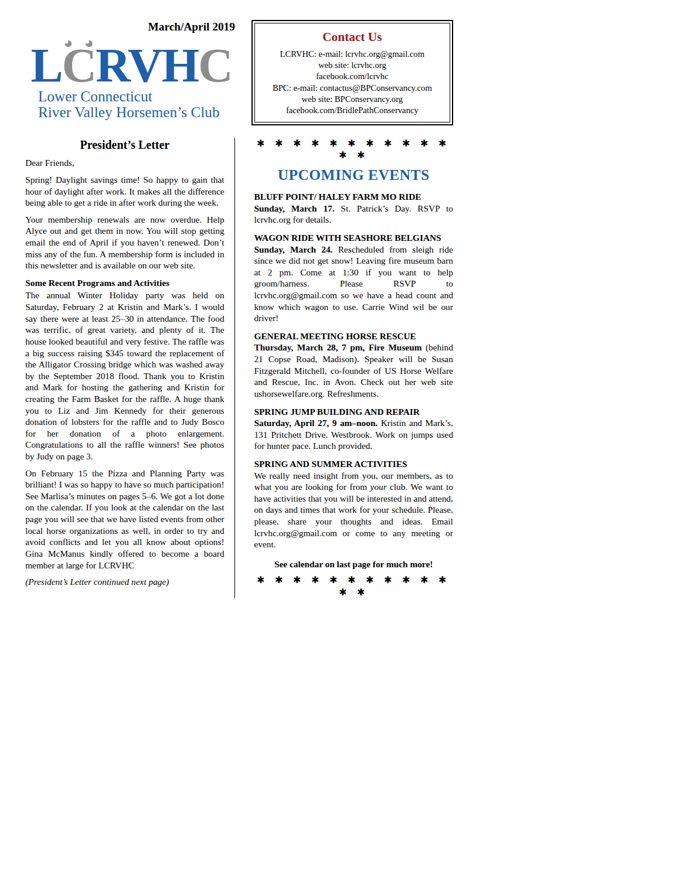March/April 2019
◕ ◕
LCRVHC
Lower Connecticut
River Valley Horsemen’s Club
Contact Us
LCRVHC: e-mail: lcrvhc.org@gmail.com
web site: lcrvhc.org
facebook.com/lcrvhc
BPC: e-mail: contactus@BPConservancy.com
web site: BPConservancy.org
facebook.com/BridlePathConservancy
President’s Letter
Dear Friends,
Spring! Daylight savings time! So happy to gain that hour of daylight after work. It makes all the difference being able to get a ride in after work during the week.
Your membership renewals are now overdue. Help Alyce out and get them in now. You will stop getting email the end of April if you haven’t renewed. Don’t miss any of the fun. A membership form is included in this newsletter and is available on our web site.
Some Recent Programs and Activities
The annual Winter Holiday party was held on Saturday, February 2 at Kristin and Mark’s. I would say there were at least 25–30 in attendance. The food was terrific, of great variety, and plenty of it. The house looked beautiful and very festive. The raffle was a big success raising $345 toward the replacement of the Alligator Crossing bridge which was washed away by the September 2018 flood. Thank you to Kristin and Mark for hosting the gathering and Kristin for creating the Farm Basket for the raffle. A huge thank you to Liz and Jim Kennedy for their generous donation of lobsters for the raffle and to Judy Bosco for her donation of a photo enlargement. Congratulations to all the raffle winners! See photos by Judy on page 3.
On February 15 the Pizza and Planning Party was brilliant! I was so happy to have so much participation! See Marlisa’s minutes on pages 5–6. We got a lot done on the calendar. If you look at the calendar on the last page you will see that we have listed events from other local horse organizations as well, in order to try and avoid conflicts and let you all know about options! Gina McManus kindly offered to become a board member at large for LCRVHC
(President’s Letter continued next page)
✱ ✱ ✱ ✱ ✱ ✱ ✱ ✱ ✱ ✱ ✱ ✱ ✱
UPCOMING EVENTS
Bluff Point/ Haley Farm MO Ride Sunday, March 17. St. Patrick’s Day. RSVP to lcrvhc.org for details.
Wagon Ride with Seashore Belgians Sunday, March 24. Rescheduled from sleigh ride since we did not get snow! Leaving fire museum barn at 2 pm. Come at 1:30 if you want to help groom/harness. Please RSVP to lcrvhc.org@gmail.com so we have a head count and know which wagon to use. Carrie Wind wil be our driver!
General Meeting Horse Rescue Thursday, March 28, 7 pm, Fire Museum (behind 21 Copse Road, Madison). Speaker will be Susan Fitzgerald Mitchell, co-founder of US Horse Welfare and Rescue, Inc. in Avon. Check out her web site ushorsewelfare.org. Refreshments.
Spring Jump Building and Repair Saturday, April 27, 9 am–noon. Kristin and Mark’s, 131 Pritchett Drive, Westbrook. Work on jumps used for hunter pace. Lunch provided.
Spring and Summer Activities We really need insight from you, our members, as to what you are looking for from your club. We want to have activities that you will be interested in and attend, on days and times that work for your schedule. Please, please, share your thoughts and ideas. Email lcrvhc.org@gmail.com or come to any meeting or event.
See calendar on last page for much more!
✱ ✱ ✱ ✱ ✱ ✱ ✱ ✱ ✱ ✱ ✱ ✱ ✱